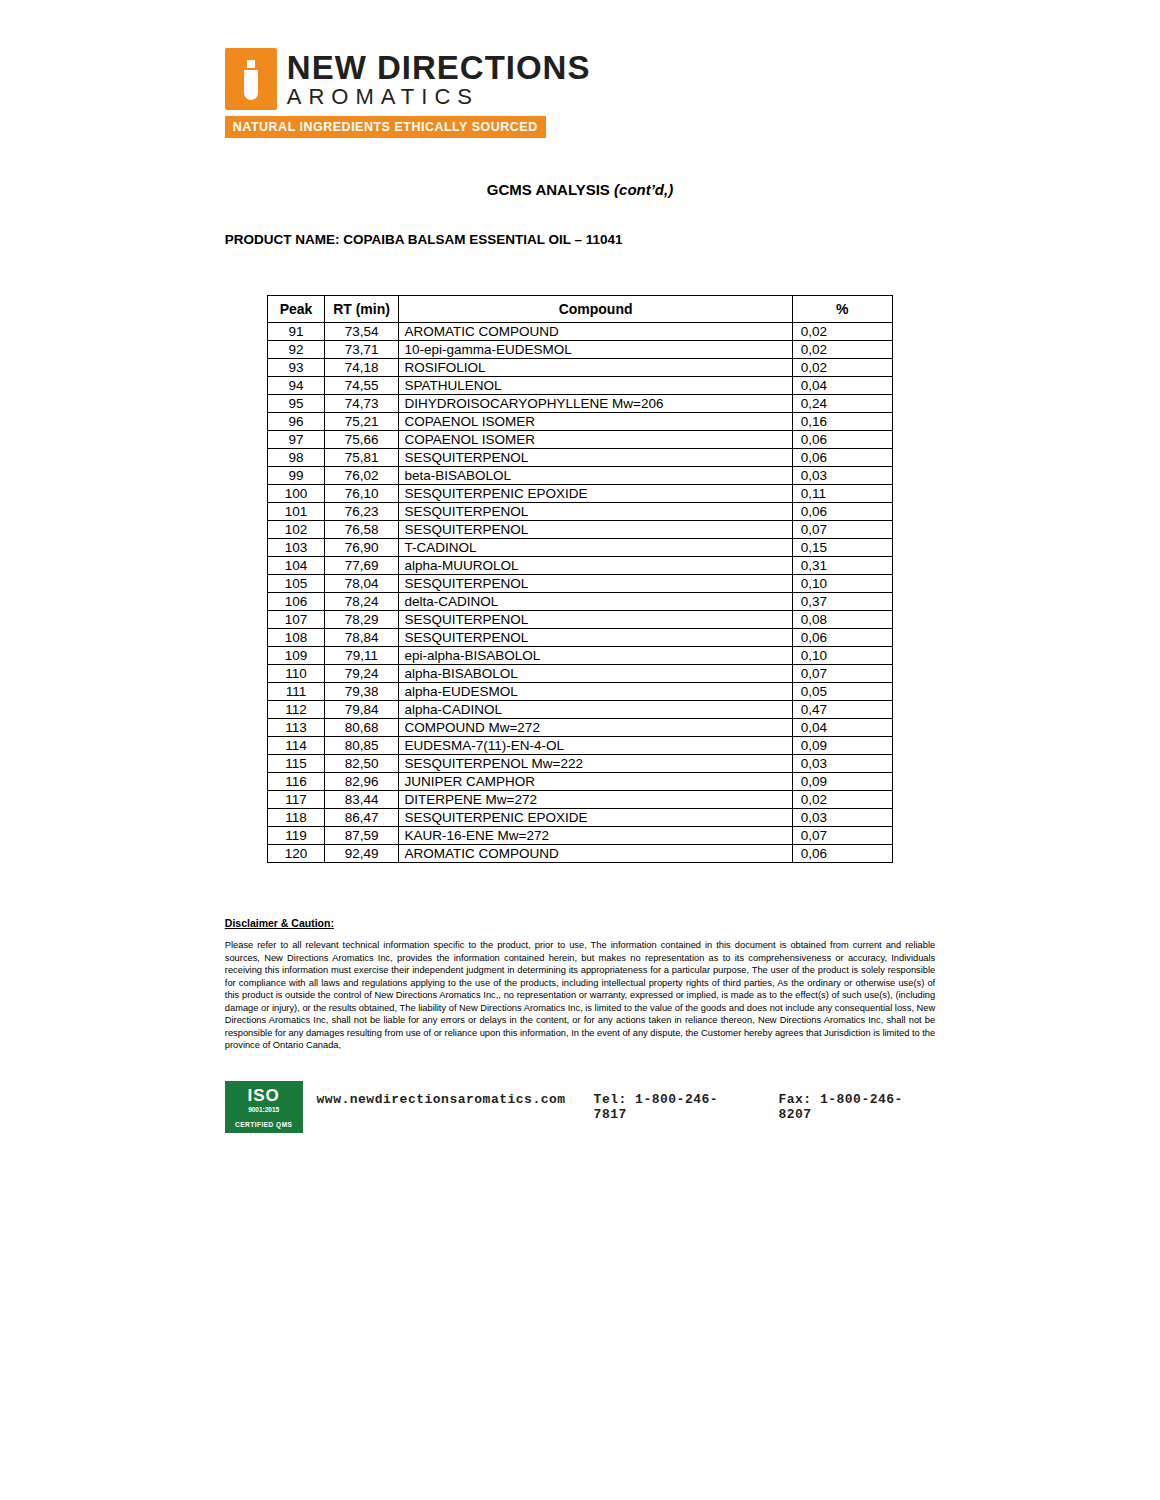NEW DIRECTIONS
AROMATICS
NATURAL INGREDIENTS ETHICALLY SOURCED
GCMS ANALYSIS (cont’d,)
PRODUCT NAME: COPAIBA BALSAM ESSENTIAL OIL – 11041
| Peak | RT (min) | Compound | % |
| --- | --- | --- | --- |
| 91 | 73,54 | AROMATIC COMPOUND | 0,02 |
| 92 | 73,71 | 10-epi-gamma-EUDESMOL | 0,02 |
| 93 | 74,18 | ROSIFOLIOL | 0,02 |
| 94 | 74,55 | SPATHULENOL | 0,04 |
| 95 | 74,73 | DIHYDROISOCARYOPHYLLENE Mw=206 | 0,24 |
| 96 | 75,21 | COPAENOL ISOMER | 0,16 |
| 97 | 75,66 | COPAENOL ISOMER | 0,06 |
| 98 | 75,81 | SESQUITERPENOL | 0,06 |
| 99 | 76,02 | beta-BISABOLOL | 0,03 |
| 100 | 76,10 | SESQUITERPENIC EPOXIDE | 0,11 |
| 101 | 76,23 | SESQUITERPENOL | 0,06 |
| 102 | 76,58 | SESQUITERPENOL | 0,07 |
| 103 | 76,90 | T-CADINOL | 0,15 |
| 104 | 77,69 | alpha-MUUROLOL | 0,31 |
| 105 | 78,04 | SESQUITERPENOL | 0,10 |
| 106 | 78,24 | delta-CADINOL | 0,37 |
| 107 | 78,29 | SESQUITERPENOL | 0,08 |
| 108 | 78,84 | SESQUITERPENOL | 0,06 |
| 109 | 79,11 | epi-alpha-BISABOLOL | 0,10 |
| 110 | 79,24 | alpha-BISABOLOL | 0,07 |
| 111 | 79,38 | alpha-EUDESMOL | 0,05 |
| 112 | 79,84 | alpha-CADINOL | 0,47 |
| 113 | 80,68 | COMPOUND Mw=272 | 0,04 |
| 114 | 80,85 | EUDESMA-7(11)-EN-4-OL | 0,09 |
| 115 | 82,50 | SESQUITERPENOL Mw=222 | 0,03 |
| 116 | 82,96 | JUNIPER CAMPHOR | 0,09 |
| 117 | 83,44 | DITERPENE Mw=272 | 0,02 |
| 118 | 86,47 | SESQUITERPENIC EPOXIDE | 0,03 |
| 119 | 87,59 | KAUR-16-ENE Mw=272 | 0,07 |
| 120 | 92,49 | AROMATIC COMPOUND | 0,06 |
Disclaimer & Caution:
Please refer to all relevant technical information specific to the product, prior to use, The information contained in this document is obtained from current and reliable sources, New Directions Aromatics Inc, provides the information contained herein, but makes no representation as to its comprehensiveness or accuracy, Individuals receiving this information must exercise their independent judgment in determining its appropriateness for a particular purpose, The user of the product is solely responsible for compliance with all laws and regulations applying to the use of the products, including intellectual property rights of third parties, As the ordinary or otherwise use(s) of this product is outside the control of New Directions Aromatics Inc,, no representation or warranty, expressed or implied, is made as to the effect(s) of such use(s), (including damage or injury), or the results obtained, The liability of New Directions Aromatics Inc, is limited to the value of the goods and does not include any consequential loss, New Directions Aromatics Inc, shall not be liable for any errors or delays in the content, or for any actions taken in reliance thereon, New Directions Aromatics Inc, shall not be responsible for any damages resulting from use of or reliance upon this information, In the event of any dispute, the Customer hereby agrees that Jurisdiction is limited to the province of Ontario Canada,
ISO 9001:2015 CERTIFIED QMS
www.newdirectionsaromatics.com Tel: 1-800-246-7817 Fax: 1-800-246-8207